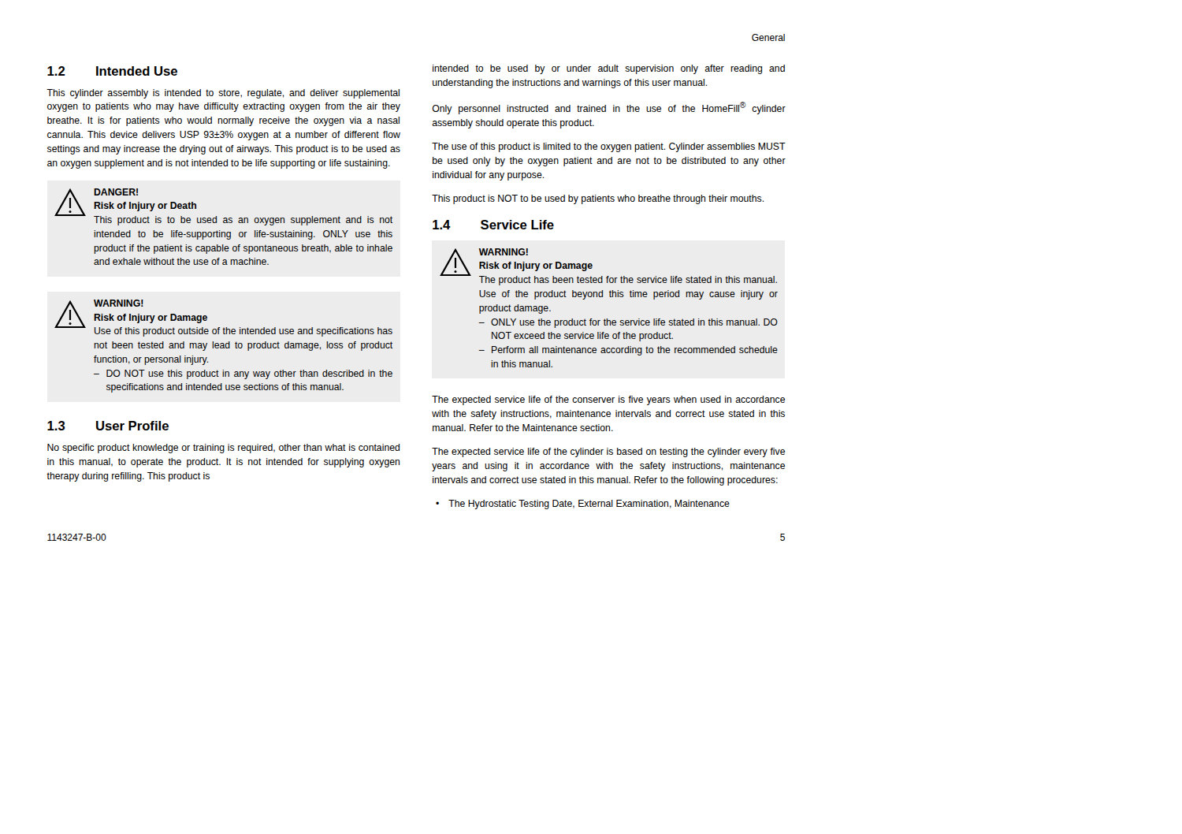General
1.2 Intended Use
This cylinder assembly is intended to store, regulate, and deliver supplemental oxygen to patients who may have difficulty extracting oxygen from the air they breathe. It is for patients who would normally receive the oxygen via a nasal cannula. This device delivers USP 93±3% oxygen at a number of different flow settings and may increase the drying out of airways. This product is to be used as an oxygen supplement and is not intended to be life supporting or life sustaining.
DANGER!
Risk of Injury or Death
This product is to be used as an oxygen supplement and is not intended to be life-supporting or life-sustaining. ONLY use this product if the patient is capable of spontaneous breath, able to inhale and exhale without the use of a machine.
WARNING!
Risk of Injury or Damage
Use of this product outside of the intended use and specifications has not been tested and may lead to product damage, loss of product function, or personal injury.
DO NOT use this product in any way other than described in the specifications and intended use sections of this manual.
1.3 User Profile
No specific product knowledge or training is required, other than what is contained in this manual, to operate the product. It is not intended for supplying oxygen therapy during refilling. This product is
intended to be used by or under adult supervision only after reading and understanding the instructions and warnings of this user manual.
Only personnel instructed and trained in the use of the HomeFill® cylinder assembly should operate this product.
The use of this product is limited to the oxygen patient. Cylinder assemblies MUST be used only by the oxygen patient and are not to be distributed to any other individual for any purpose.
This product is NOT to be used by patients who breathe through their mouths.
1.4 Service Life
WARNING!
Risk of Injury or Damage
The product has been tested for the service life stated in this manual. Use of the product beyond this time period may cause injury or product damage.
ONLY use the product for the service life stated in this manual. DO NOT exceed the service life of the product.
Perform all maintenance according to the recommended schedule in this manual.
The expected service life of the conserver is five years when used in accordance with the safety instructions, maintenance intervals and correct use stated in this manual. Refer to the Maintenance section.
The expected service life of the cylinder is based on testing the cylinder every five years and using it in accordance with the safety instructions, maintenance intervals and correct use stated in this manual. Refer to the following procedures:
The Hydrostatic Testing Date, External Examination, Maintenance
1143247-B-00 5